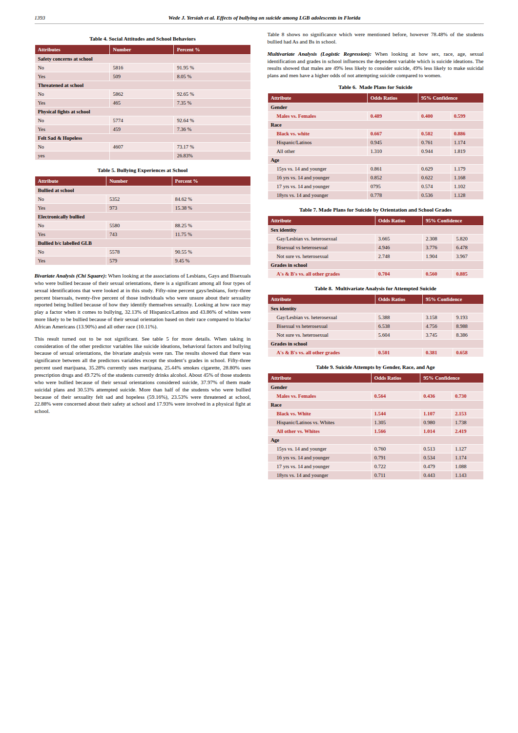1393
Wede J. Yersiah et al. Effects of bullying on suicide among LGB adolescents in Florida
Table 4. Social Attitudes and School Behaviors
| Attributes | Number | Percent % |
| --- | --- | --- |
| Safety concerns at school |
| No | 5816 | 91.95 % |
| Yes | 509 | 8.05 % |
| Threatened at school |
| No | 5862 | 92.65 % |
| Yes | 465 | 7.35 % |
| Physical fights at school |
| No | 5774 | 92.64 % |
| Yes | 459 | 7.36 % |
| Felt Sad & Hopeless |
| No | 4607 | 73.17 % |
| yes | | 26.83% |
Table 5. Bullying Experiences at School
| Attribute | Number | Percent % |
| --- | --- | --- |
| Bullied at school |
| No | 5352 | 84.62 % |
| Yes | 973 | 15.38 % |
| Electronically bullied |
| No | 5580 | 88.25 % |
| Yes | 743 | 11.75 % |
| Bullied b/c labelled GLB |
| No | 5578 | 90.55 % |
| Yes | 579 | 9.45 % |
Bivariate Analysis (Chi Square): When looking at the associations of Lesbians, Gays and Bisexuals who were bullied because of their sexual orientations, there is a significant among all four types of sexual identifications that were looked at in this study. Fifty-nine percent gays/lesbians, forty-three percent bisexuals, twenty-five percent of those individuals who were unsure about their sexuality reported being bullied because of how they identify themselves sexually. Looking at how race may play a factor when it comes to bullying, 32.13% of Hispanics/Latinos and 43.86% of whites were more likely to be bullied because of their sexual orientation based on their race compared to blacks/ African Americans (13.90%) and all other race (10.11%).
This result turned out to be not significant. See table 5 for more details. When taking in consideration of the other predictor variables like suicide ideations, behavioral factors and bullying because of sexual orientations, the bivariate analysis were ran. The results showed that there was significance between all the predictors variables except the student’s grades in school. Fifty-three percent used marijuana, 35.28% currently uses marijuana, 25.44% smokes cigarette, 28.80% uses prescription drugs and 49.72% of the students currently drinks alcohol. About 45% of those students who were bullied because of their sexual orientations considered suicide, 37.97% of them made suicidal plans and 30.53% attempted suicide. More than half of the students who were bullied because of their sexuality felt sad and hopeless (59.16%), 23.53% were threatened at school, 22.88% were concerned about their safety at school and 17.93% were involved in a physical fight at school.
Table 8 shows no significance which were mentioned before, however 78.48% of the students bullied had As and Bs in school.
Multivariate Analysis (Logistic Regression): When looking at how sex, race, age, sexual identification and grades in school influences the dependent variable which is suicide ideations. The results showed that males are 49% less likely to consider suicide, 49% less likely to make suicidal plans and men have a higher odds of not attempting suicide compared to women.
Table 6. Made Plans for Suicide
| Attribute | Odds Ratios | 95% Confidence |
| --- | --- | --- |
| Gender |
| Males vs. Females | 0.489 | 0.400 | 0.599 |
| Race |
| Black vs. white | 0.667 | 0.502 | 0.886 |
| Hispanic/Latinos | 0.945 | 0.761 | 1.174 |
| All other | 1.310 | 0.944 | 1.819 |
| Age |
| 15ys vs. 14 and younger | 0.861 | 0.629 | 1.179 |
| 16 yrs vs. 14 and younger | 0.852 | 0.622 | 1.168 |
| 17 yrs vs. 14 and younger | 0795 | 0.574 | 1.102 |
| 18yrs vs. 14 and younger | 0.778 | 0.536 | 1.128 |
Table 7. Made Plans for Suicide by Orientation and School Grades
| Attribute | Odds Ratios | 95% Confidence |
| --- | --- | --- |
| Sex identity |
| Gay/Lesbian vs. heterosexual | 3.665 | 2.308 | 5.820 |
| Bisexual vs heterosexual | 4.946 | 3.776 | 6.478 |
| Not sure vs. heterosexual | 2.748 | 1.904 | 3.967 |
| Grades in school |
| A's & B's vs. all other grades | 0.704 | 0.560 | 0.885 |
Table 8. Multivariate Analysis for Attempted Suicide
| Attribute | Odds Ratios | 95% Confidence |
| --- | --- | --- |
| Sex identity |
| Gay/Lesbian vs. heterosexual | 5.388 | 3.158 | 9.193 |
| Bisexual vs heterosexual | 6.538 | 4.756 | 8.988 |
| Not sure vs. heterosexual | 5.604 | 3.745 | 8.386 |
| Grades in school |
| A's & B's vs. all other grades | 0.501 | 0.381 | 0.658 |
Table 9. Suicide Attempts by Gender, Race, and Age
| Attribute | Odds Ratios | 95% Confidence |
| --- | --- | --- |
| Gender |
| Males vs. Females | 0.564 | 0.436 | 0.730 |
| Race |
| Black vs. White | 1.544 | 1.107 | 2.153 |
| Hispanic/Latinos vs. Whites | 1.305 | 0.980 | 1.738 |
| All other vs. Whites | 1.566 | 1.014 | 2.419 |
| Age |
| 15ys vs. 14 and younger | 0.760 | 0.513 | 1.127 |
| 16 yrs vs. 14 and younger | 0.791 | 0.534 | 1.174 |
| 17 yrs vs. 14 and younger | 0.722 | 0.479 | 1.088 |
| 18yrs vs. 14 and younger | 0.711 | 0.443 | 1.143 |